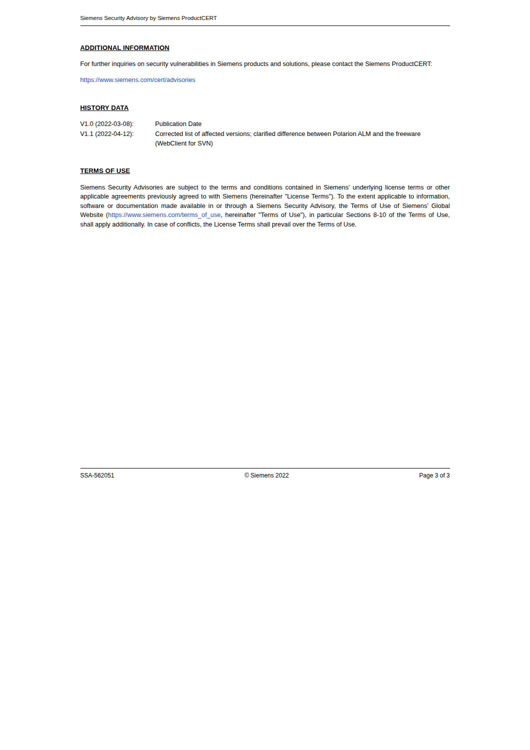Siemens Security Advisory by Siemens ProductCERT
ADDITIONAL INFORMATION
For further inquiries on security vulnerabilities in Siemens products and solutions, please contact the Siemens ProductCERT:
https://www.siemens.com/cert/advisories
HISTORY DATA
V1.0 (2022-03-08):
Publication Date
V1.1 (2022-04-12):
Corrected list of affected versions; clarified difference between Polarion ALM and the freeware (WebClient for SVN)
TERMS OF USE
Siemens Security Advisories are subject to the terms and conditions contained in Siemens’ underlying license terms or other applicable agreements previously agreed to with Siemens (hereinafter "License Terms"). To the extent applicable to information, software or documentation made available in or through a Siemens Security Advisory, the Terms of Use of Siemens’ Global Website (https://www.siemens.com/terms_of_use, hereinafter "Terms of Use"), in particular Sections 8-10 of the Terms of Use, shall apply additionally. In case of conflicts, the License Terms shall prevail over the Terms of Use.
SSA-562051
© Siemens 2022
Page 3 of 3